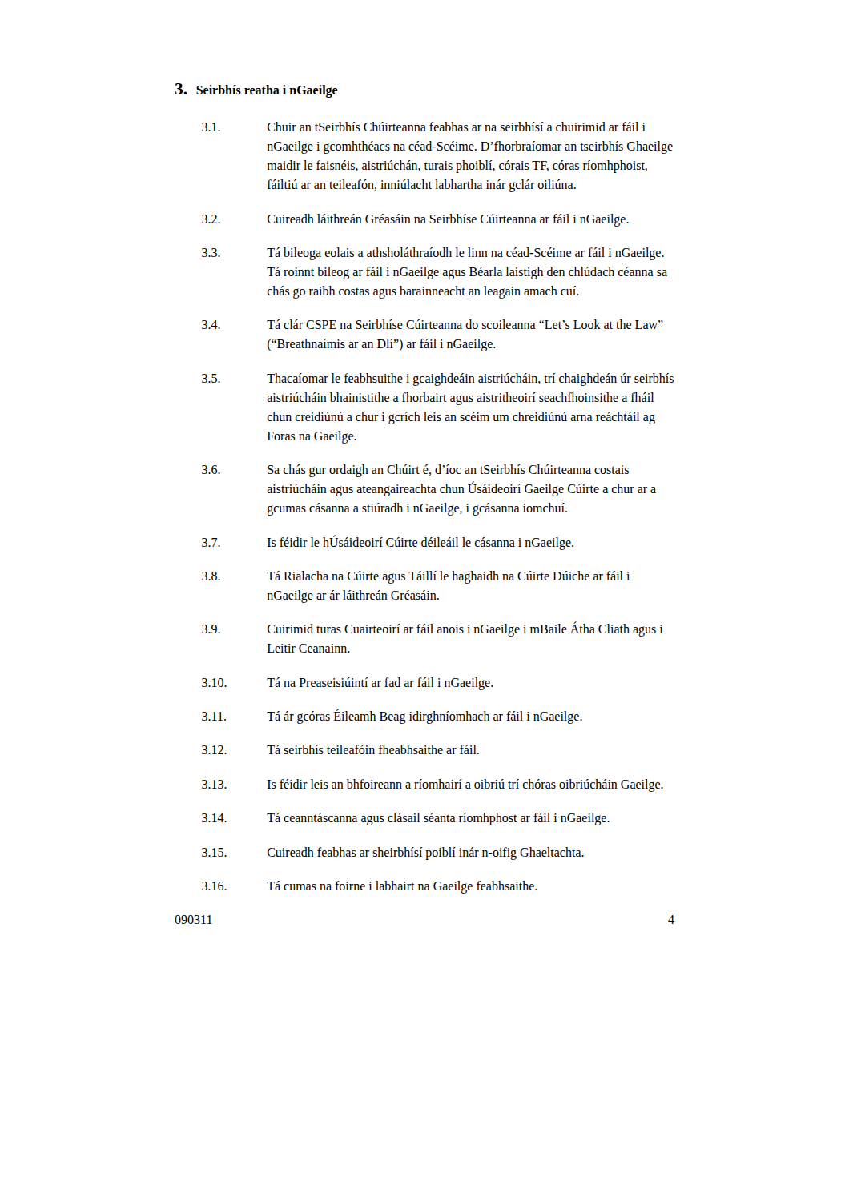3. Seirbhís reatha i nGaeilge
3.1. Chuir an tSeirbhís Chúirteanna feabhas ar na seirbhísí a chuirimid ar fáil i nGaeilge i gcomhthéacs na céad-Scéime. D’fhorbraíomar an tseirbhís Ghaeilge maidir le faisnéis, aistriúchán, turais phoiblí, córais TF, córas ríomhphoist, fáiltiú ar an teileafón, inniúlacht labhartha inár gclár oiliúna.
3.2. Cuireadh láithreán Gréasáin na Seirbhíse Cúirteanna ar fáil i nGaeilge.
3.3. Tá bileoga eolais a athsholáthraíodh le linn na céad-Scéime ar fáil i nGaeilge. Tá roinnt bileog ar fáil i nGaeilge agus Béarla laistigh den chlúdach céanna sa chás go raibh costas agus barainneacht an leagain amach cuí.
3.4. Tá clár CSPE na Seirbhíse Cúirteanna do scoileanna “Let’s Look at the Law” (“Breathnaímis ar an Dlí”) ar fáil i nGaeilge.
3.5. Thacaíomar le feabhsuithe i gcaighdeáin aistriúcháin, trí chaighdeán úr seirbhís aistriúcháin bhainistithe a fhorbairt agus aistritheoirí seachfhoinsithe a fháil chun creidiúnú a chur i gcrích leis an scéim um chreidiúnú arna reáchtáil ag Foras na Gaeilge.
3.6. Sa chás gur ordaigh an Chúirt é, d’íoc an tSeirbhís Chúirteanna costais aistriúcháin agus ateangaireachta chun Úsáideoirí Gaeilge Cúirte a chur ar a gcumas cásanna a stiúradh i nGaeilge, i gcásanna iomchuí.
3.7. Is féidir le hÚsáideoirí Cúirte déileáil le cásanna i nGaeilge.
3.8. Tá Rialacha na Cúirte agus Táillí le haghaidh na Cúirte Dúiche ar fáil i nGaeilge ar ár láithreán Gréasáin.
3.9. Cuirimid turas Cuairteoirí ar fáil anois i nGaeilge i mBaile Átha Cliath agus i Leitir Ceanainn.
3.10. Tá na Preaseisiúintí ar fad ar fáil i nGaeilge.
3.11. Tá ár gcóras Éileamh Beag idirghníomhach ar fáil i nGaeilge.
3.12. Tá seirbhís teileafóin fheabhsaithe ar fáil.
3.13. Is féidir leis an bhfoireann a ríomhairí a oibriú trí chóras oibriúcháin Gaeilge.
3.14. Tá ceanntáscanna agus clásail séanta ríomhphost ar fáil i nGaeilge.
3.15. Cuireadh feabhas ar sheirbhísí poiblí inár n-oifig Ghaeltachta.
3.16. Tá cumas na foirne i labhairt na Gaeilge feabhsaithe.
090311 4